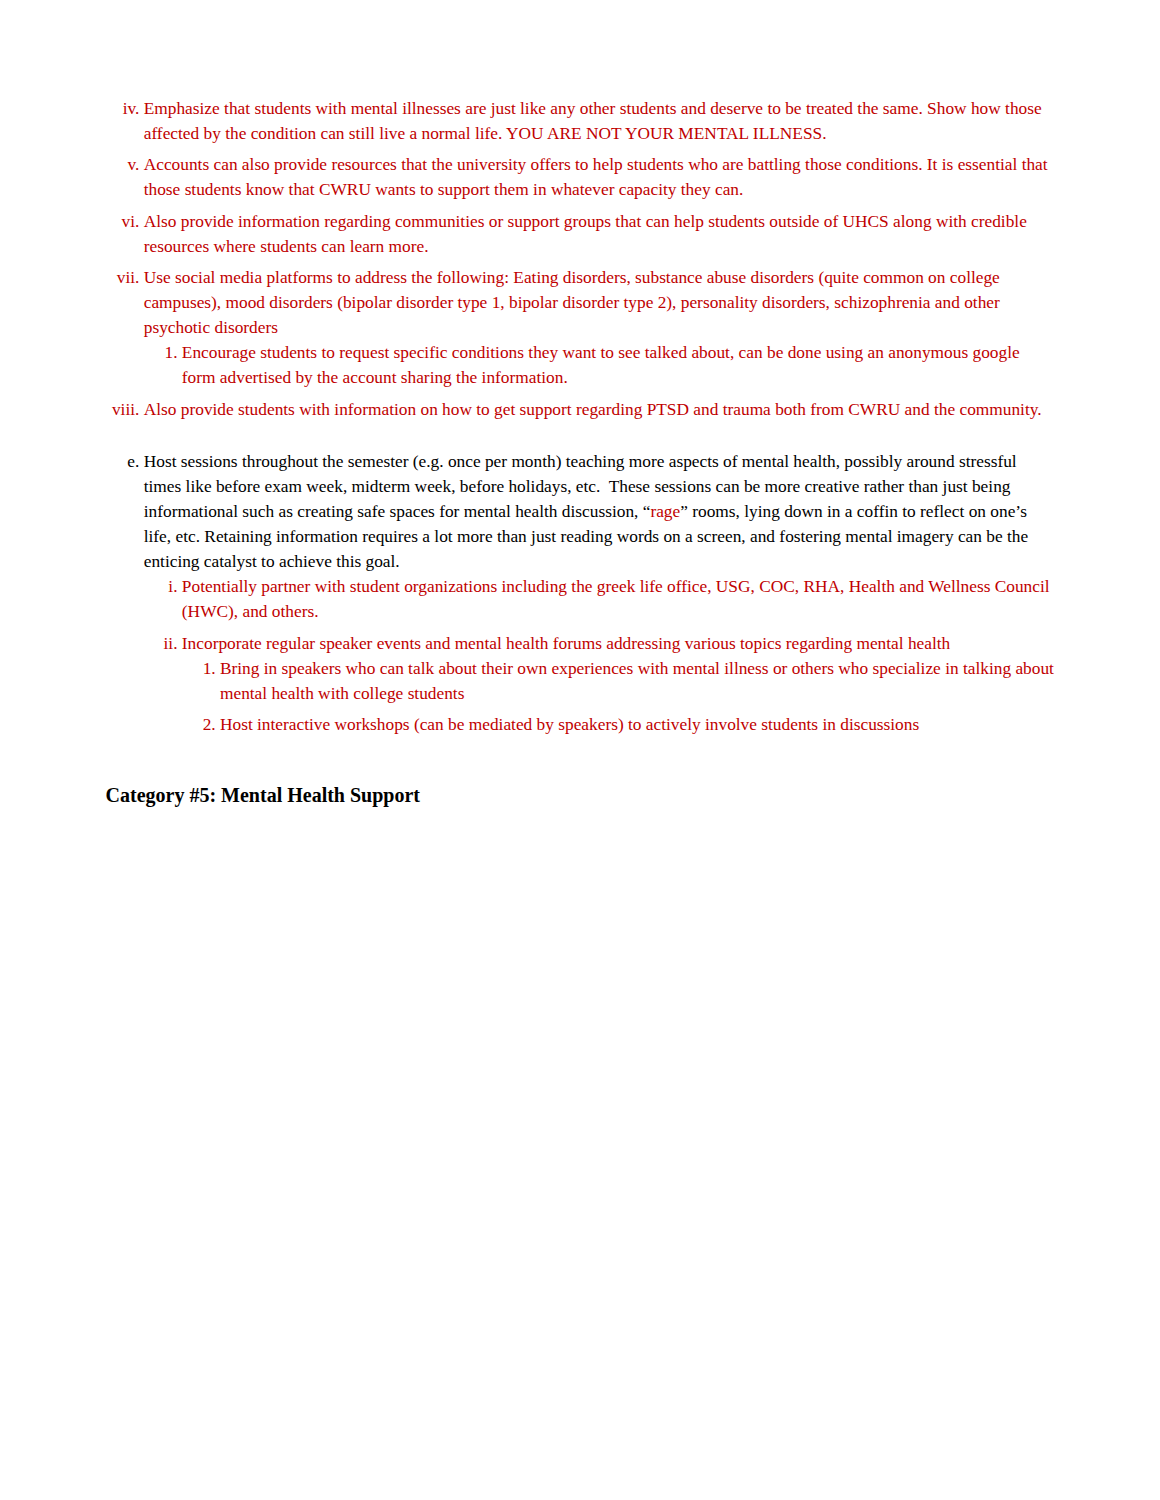Emphasize that students with mental illnesses are just like any other students and deserve to be treated the same. Show how those affected by the condition can still live a normal life. YOU ARE NOT YOUR MENTAL ILLNESS.
Accounts can also provide resources that the university offers to help students who are battling those conditions. It is essential that those students know that CWRU wants to support them in whatever capacity they can.
Also provide information regarding communities or support groups that can help students outside of UHCS along with credible resources where students can learn more.
Use social media platforms to address the following: Eating disorders, substance abuse disorders (quite common on college campuses), mood disorders (bipolar disorder type 1, bipolar disorder type 2), personality disorders, schizophrenia and other psychotic disorders
Encourage students to request specific conditions they want to see talked about, can be done using an anonymous google form advertised by the account sharing the information.
Also provide students with information on how to get support regarding PTSD and trauma both from CWRU and the community.
Host sessions throughout the semester (e.g. once per month) teaching more aspects of mental health, possibly around stressful times like before exam week, midterm week, before holidays, etc. These sessions can be more creative rather than just being informational such as creating safe spaces for mental health discussion, “rage” rooms, lying down in a coffin to reflect on one’s life, etc. Retaining information requires a lot more than just reading words on a screen, and fostering mental imagery can be the enticing catalyst to achieve this goal.
Potentially partner with student organizations including the greek life office, USG, COC, RHA, Health and Wellness Council (HWC), and others.
Incorporate regular speaker events and mental health forums addressing various topics regarding mental health
Bring in speakers who can talk about their own experiences with mental illness or others who specialize in talking about mental health with college students
Host interactive workshops (can be mediated by speakers) to actively involve students in discussions
Category #5: Mental Health Support